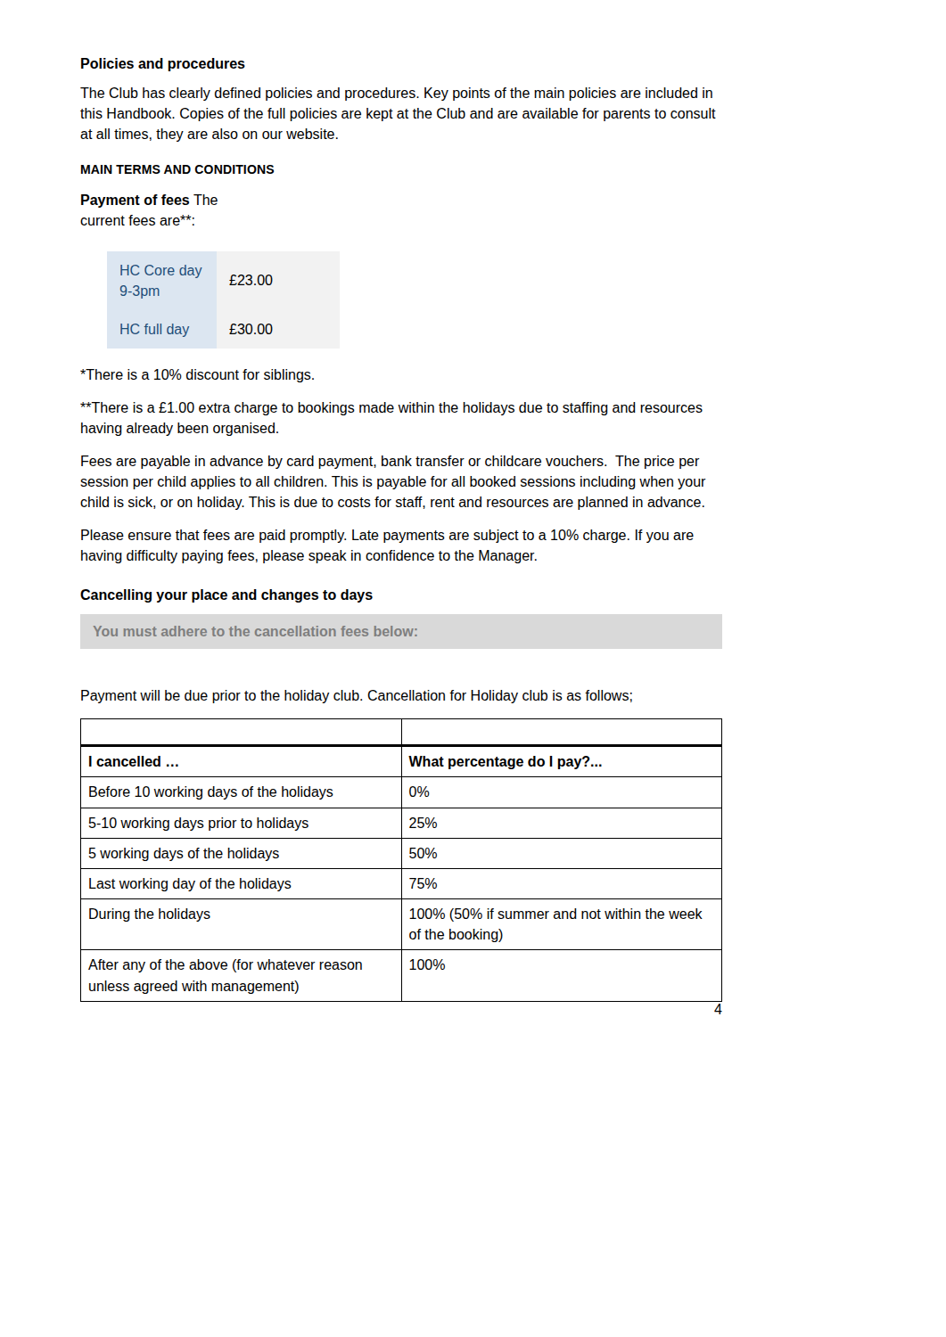Policies and procedures
The Club has clearly defined policies and procedures. Key points of the main policies are included in this Handbook. Copies of the full policies are kept at the Club and are available for parents to consult at all times, they are also on our website.
MAIN TERMS AND CONDITIONS
Payment of fees The
current fees are**:
| HC Core day 9-3pm | £23.00 |
| HC full day | £30.00 |
*There is a 10% discount for siblings.
**There is a £1.00 extra charge to bookings made within the holidays due to staffing and resources having already been organised.
Fees are payable in advance by card payment, bank transfer or childcare vouchers. The price per session per child applies to all children. This is payable for all booked sessions including when your child is sick, or on holiday. This is due to costs for staff, rent and resources are planned in advance.
Please ensure that fees are paid promptly. Late payments are subject to a 10% charge. If you are having difficulty paying fees, please speak in confidence to the Manager.
Cancelling your place and changes to days
You must adhere to the cancellation fees below:
Payment will be due prior to the holiday club. Cancellation for Holiday club is as follows;
| I cancelled … | What percentage do I pay?... |
| Before 10 working days of the holidays | 0% |
| 5-10 working days prior to holidays | 25% |
| 5 working days of the holidays | 50% |
| Last working day of the holidays | 75% |
| During the holidays | 100% (50% if summer and not within the week of the booking) |
| After any of the above (for whatever reason unless agreed with management) | 100% |
4